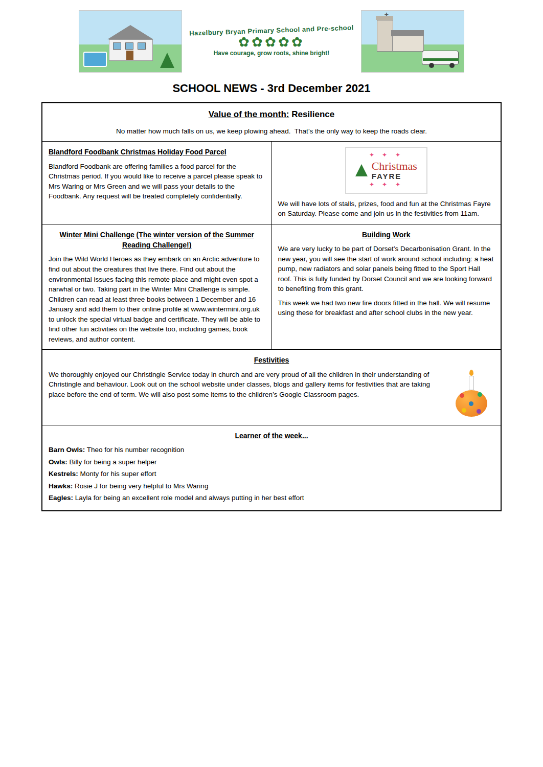Hazelbury Bryan Primary School and Pre-school
✿✿✿✿✿
Have courage, grow roots, shine bright!
✝
SCHOOL NEWS - 3rd December 2021
| Value of the month: Resilience No matter how much falls on us, we keep plowing ahead. That’s the only way to keep the roads clear. |
| Blandford Foodbank Christmas Holiday Food Parcel Blandford Foodbank are offering families a food parcel for the Christmas period. If you would like to receive a parcel please speak to Mrs Waring or Mrs Green and we will pass your details to the Foodbank. Any request will be treated completely confidentially. | ✦ ✦ ✦ Christmas FAYRE ✦ ✦ ✦ We will have lots of stalls, prizes, food and fun at the Christmas Fayre on Saturday. Please come and join us in the festivities from 11am. |
| Winter Mini Challenge (The winter version of the Summer Reading Challenge!) Join the Wild World Heroes as they embark on an Arctic adventure to find out about the creatures that live there. Find out about the environmental issues facing this remote place and might even spot a narwhal or two. Taking part in the Winter Mini Challenge is simple. Children can read at least three books between 1 December and 16 January and add them to their online profile at www.wintermini.org.uk to unlock the special virtual badge and certificate. They will be able to find other fun activities on the website too, including games, book reviews, and author content. | Building Work We are very lucky to be part of Dorset’s Decarbonisation Grant. In the new year, you will see the start of work around school including: a heat pump, new radiators and solar panels being fitted to the Sport Hall roof. This is fully funded by Dorset Council and we are looking forward to benefiting from this grant. This week we had two new fire doors fitted in the hall. We will resume using these for breakfast and after school clubs in the new year. |
| Festivities We thoroughly enjoyed our Christingle Service today in church and are very proud of all the children in their understanding of Christingle and behaviour. Look out on the school website under classes, blogs and gallery items for festivities that are taking place before the end of term. We will also post some items to the children’s Google Classroom pages. |
| Learner of the week... Barn Owls: Theo for his number recognition Owls: Billy for being a super helper Kestrels: Monty for his super effort Hawks: Rosie J for being very helpful to Mrs Waring Eagles: Layla for being an excellent role model and always putting in her best effort |